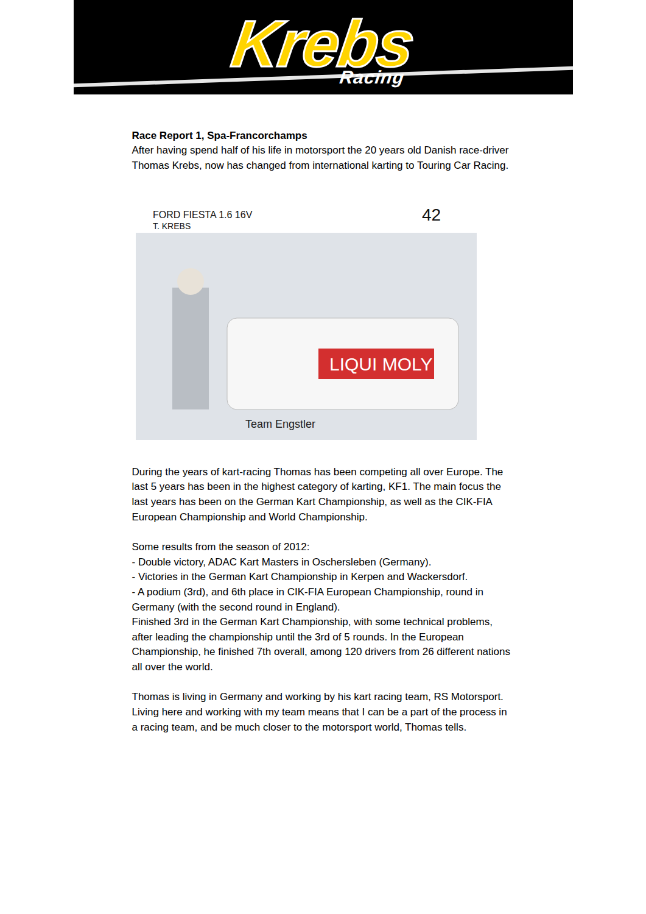Krebs Racing
Race Report 1, Spa-Francorchamps
After having spend half of his life in motorsport the 20 years old Danish race-driver Thomas Krebs, now has changed from international karting to Touring Car Racing.
During the years of kart-racing Thomas has been competing all over Europe. The last 5 years has been in the highest category of karting, KF1. The main focus the last years has been on the German Kart Championship, as well as the CIK-FIA European Championship and World Championship.
Some results from the season of 2012:
- Double victory, ADAC Kart Masters in Oschersleben (Germany).
- Victories in the German Kart Championship in Kerpen and Wackersdorf.
- A podium (3rd), and 6th place in CIK-FIA European Championship, round in Germany (with the second round in England).
Finished 3rd in the German Kart Championship, with some technical problems, after leading the championship until the 3rd of 5 rounds. In the European Championship, he finished 7th overall, among 120 drivers from 26 different nations all over the world.
Thomas is living in Germany and working by his kart racing team, RS Motorsport. Living here and working with my team means that I can be a part of the process in a racing team, and be much closer to the motorsport world, Thomas tells.